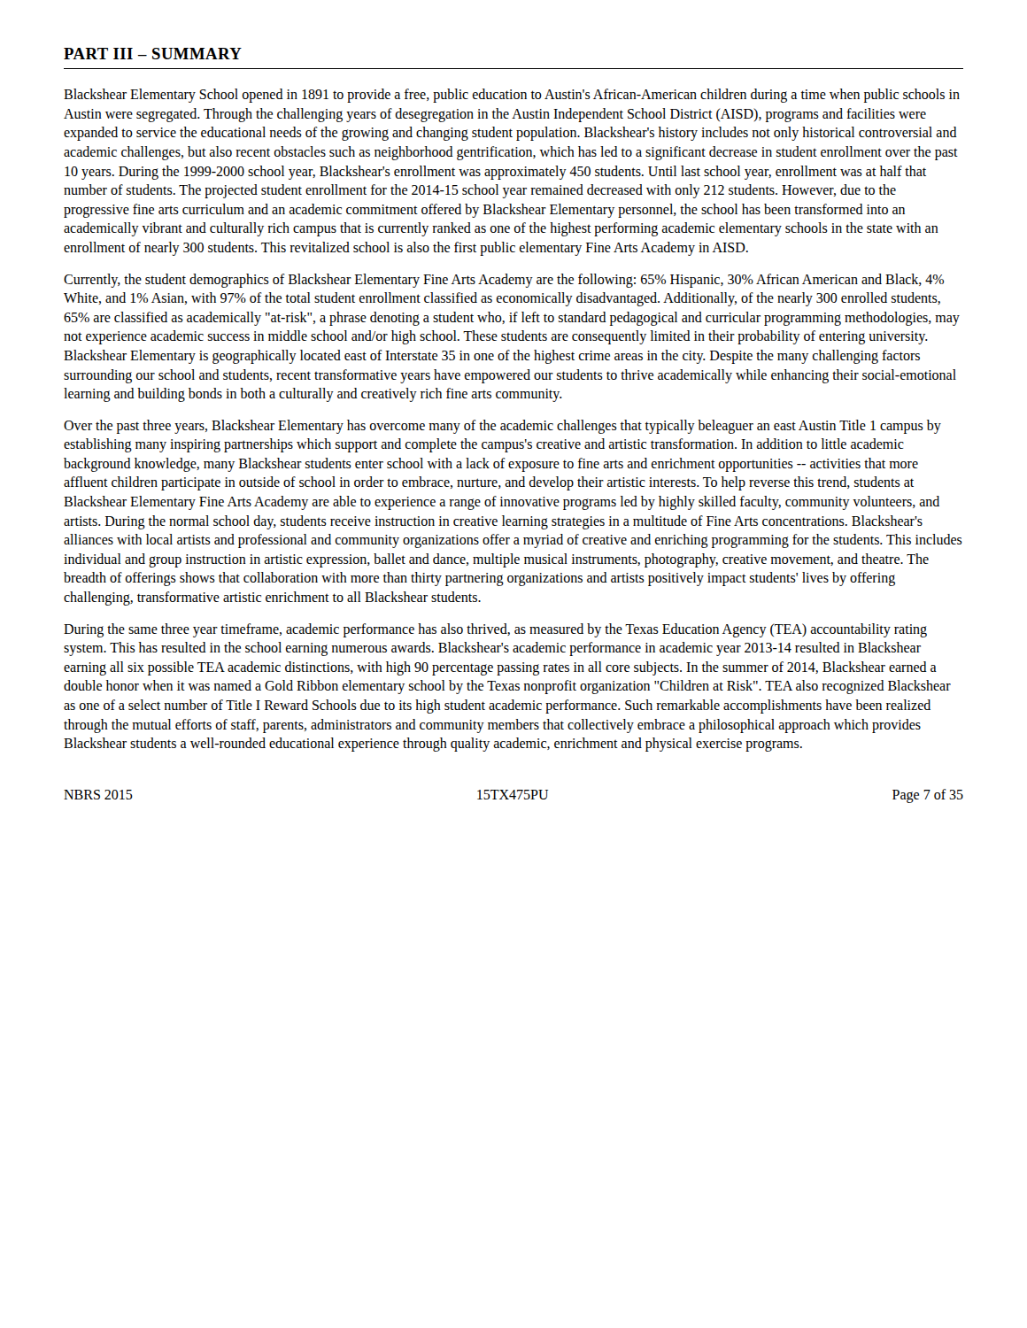PART III – SUMMARY
Blackshear Elementary School opened in 1891 to provide a free, public education to Austin's African-American children during a time when public schools in Austin were segregated. Through the challenging years of desegregation in the Austin Independent School District (AISD), programs and facilities were expanded to service the educational needs of the growing and changing student population. Blackshear's history includes not only historical controversial and academic challenges, but also recent obstacles such as neighborhood gentrification, which has led to a significant decrease in student enrollment over the past 10 years. During the 1999-2000 school year, Blackshear's enrollment was approximately 450 students. Until last school year, enrollment was at half that number of students. The projected student enrollment for the 2014-15 school year remained decreased with only 212 students. However, due to the progressive fine arts curriculum and an academic commitment offered by Blackshear Elementary personnel, the school has been transformed into an academically vibrant and culturally rich campus that is currently ranked as one of the highest performing academic elementary schools in the state with an enrollment of nearly 300 students. This revitalized school is also the first public elementary Fine Arts Academy in AISD.
Currently, the student demographics of Blackshear Elementary Fine Arts Academy are the following: 65% Hispanic, 30% African American and Black, 4% White, and 1% Asian, with 97% of the total student enrollment classified as economically disadvantaged. Additionally, of the nearly 300 enrolled students, 65% are classified as academically "at-risk", a phrase denoting a student who, if left to standard pedagogical and curricular programming methodologies, may not experience academic success in middle school and/or high school. These students are consequently limited in their probability of entering university. Blackshear Elementary is geographically located east of Interstate 35 in one of the highest crime areas in the city. Despite the many challenging factors surrounding our school and students, recent transformative years have empowered our students to thrive academically while enhancing their social-emotional learning and building bonds in both a culturally and creatively rich fine arts community.
Over the past three years, Blackshear Elementary has overcome many of the academic challenges that typically beleaguer an east Austin Title 1 campus by establishing many inspiring partnerships which support and complete the campus's creative and artistic transformation. In addition to little academic background knowledge, many Blackshear students enter school with a lack of exposure to fine arts and enrichment opportunities -- activities that more affluent children participate in outside of school in order to embrace, nurture, and develop their artistic interests. To help reverse this trend, students at Blackshear Elementary Fine Arts Academy are able to experience a range of innovative programs led by highly skilled faculty, community volunteers, and artists. During the normal school day, students receive instruction in creative learning strategies in a multitude of Fine Arts concentrations. Blackshear's alliances with local artists and professional and community organizations offer a myriad of creative and enriching programming for the students. This includes individual and group instruction in artistic expression, ballet and dance, multiple musical instruments, photography, creative movement, and theatre. The breadth of offerings shows that collaboration with more than thirty partnering organizations and artists positively impact students' lives by offering challenging, transformative artistic enrichment to all Blackshear students.
During the same three year timeframe, academic performance has also thrived, as measured by the Texas Education Agency (TEA) accountability rating system. This has resulted in the school earning numerous awards. Blackshear's academic performance in academic year 2013-14 resulted in Blackshear earning all six possible TEA academic distinctions, with high 90 percentage passing rates in all core subjects. In the summer of 2014, Blackshear earned a double honor when it was named a Gold Ribbon elementary school by the Texas nonprofit organization "Children at Risk". TEA also recognized Blackshear as one of a select number of Title I Reward Schools due to its high student academic performance. Such remarkable accomplishments have been realized through the mutual efforts of staff, parents, administrators and community members that collectively embrace a philosophical approach which provides Blackshear students a well-rounded educational experience through quality academic, enrichment and physical exercise programs.
NBRS 2015 15TX475PU Page 7 of 35